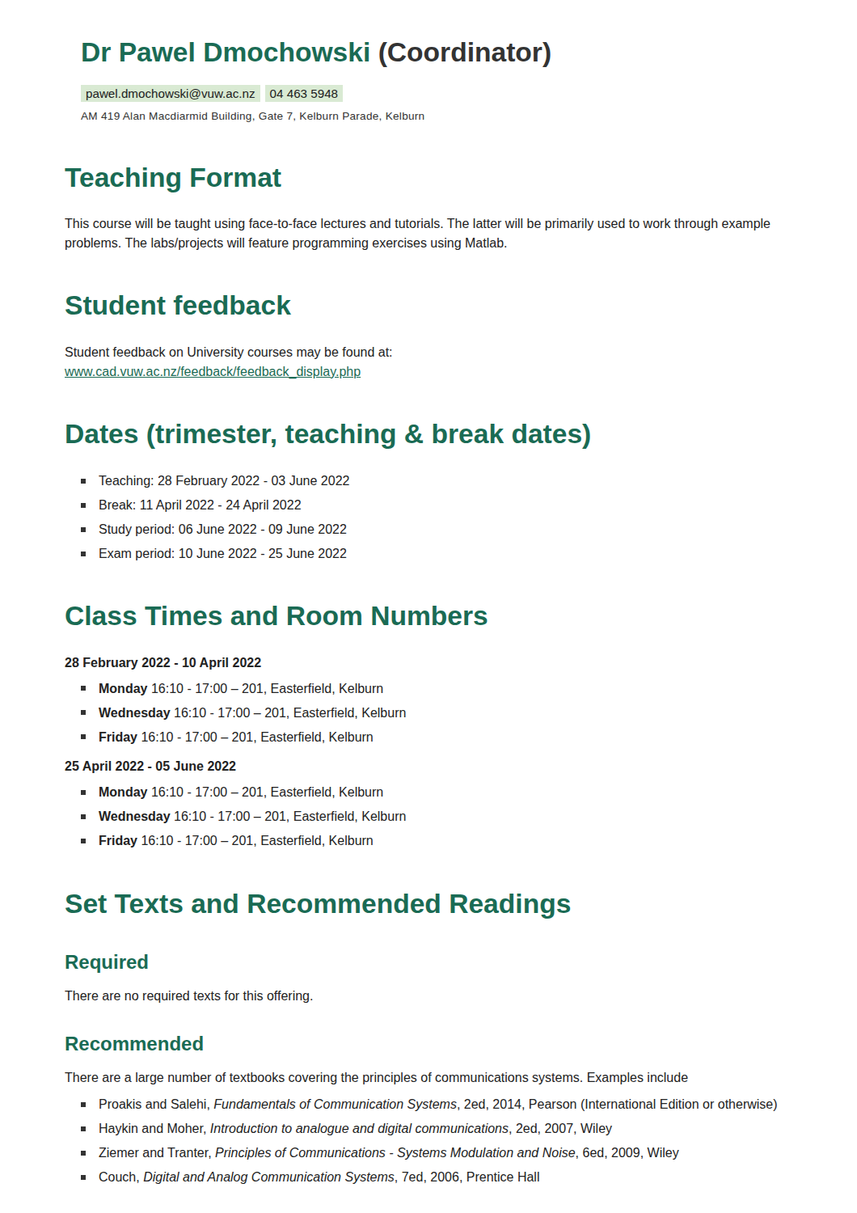Dr Pawel Dmochowski (Coordinator)
pawel.dmochowski@vuw.ac.nz 04 463 5948
AM 419 Alan Macdiarmid Building, Gate 7, Kelburn Parade, Kelburn
Teaching Format
This course will be taught using face-to-face lectures and tutorials. The latter will be primarily used to work through example problems. The labs/projects will feature programming exercises using Matlab.
Student feedback
Student feedback on University courses may be found at:
www.cad.vuw.ac.nz/feedback/feedback_display.php
Dates (trimester, teaching & break dates)
Teaching: 28 February 2022 - 03 June 2022
Break: 11 April 2022 - 24 April 2022
Study period: 06 June 2022 - 09 June 2022
Exam period: 10 June 2022 - 25 June 2022
Class Times and Room Numbers
28 February 2022 - 10 April 2022
Monday 16:10 - 17:00 – 201, Easterfield, Kelburn
Wednesday 16:10 - 17:00 – 201, Easterfield, Kelburn
Friday 16:10 - 17:00 – 201, Easterfield, Kelburn
25 April 2022 - 05 June 2022
Monday 16:10 - 17:00 – 201, Easterfield, Kelburn
Wednesday 16:10 - 17:00 – 201, Easterfield, Kelburn
Friday 16:10 - 17:00 – 201, Easterfield, Kelburn
Set Texts and Recommended Readings
Required
There are no required texts for this offering.
Recommended
There are a large number of textbooks covering the principles of communications systems. Examples include
Proakis and Salehi, Fundamentals of Communication Systems, 2ed, 2014, Pearson (International Edition or otherwise)
Haykin and Moher, Introduction to analogue and digital communications, 2ed, 2007, Wiley
Ziemer and Tranter, Principles of Communications - Systems Modulation and Noise, 6ed, 2009, Wiley
Couch, Digital and Analog Communication Systems, 7ed, 2006, Prentice Hall